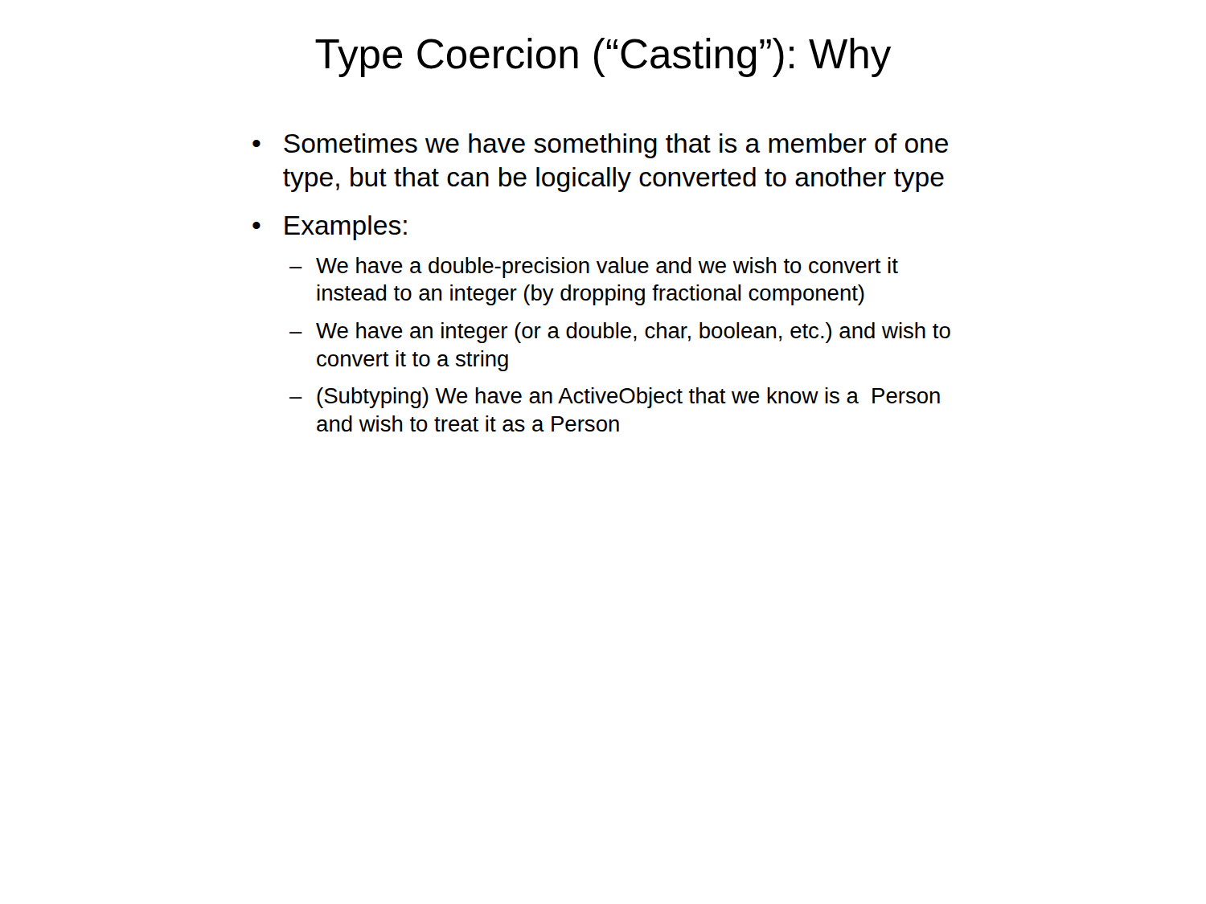Type Coercion (“Casting”): Why
Sometimes we have something that is a member of one type, but that can be logically converted to another type
Examples:
We have a double-precision value and we wish to convert it instead to an integer (by dropping fractional component)
We have an integer (or a double, char, boolean, etc.) and wish to convert it to a string
(Subtyping) We have an ActiveObject that we know is a Person and wish to treat it as a Person